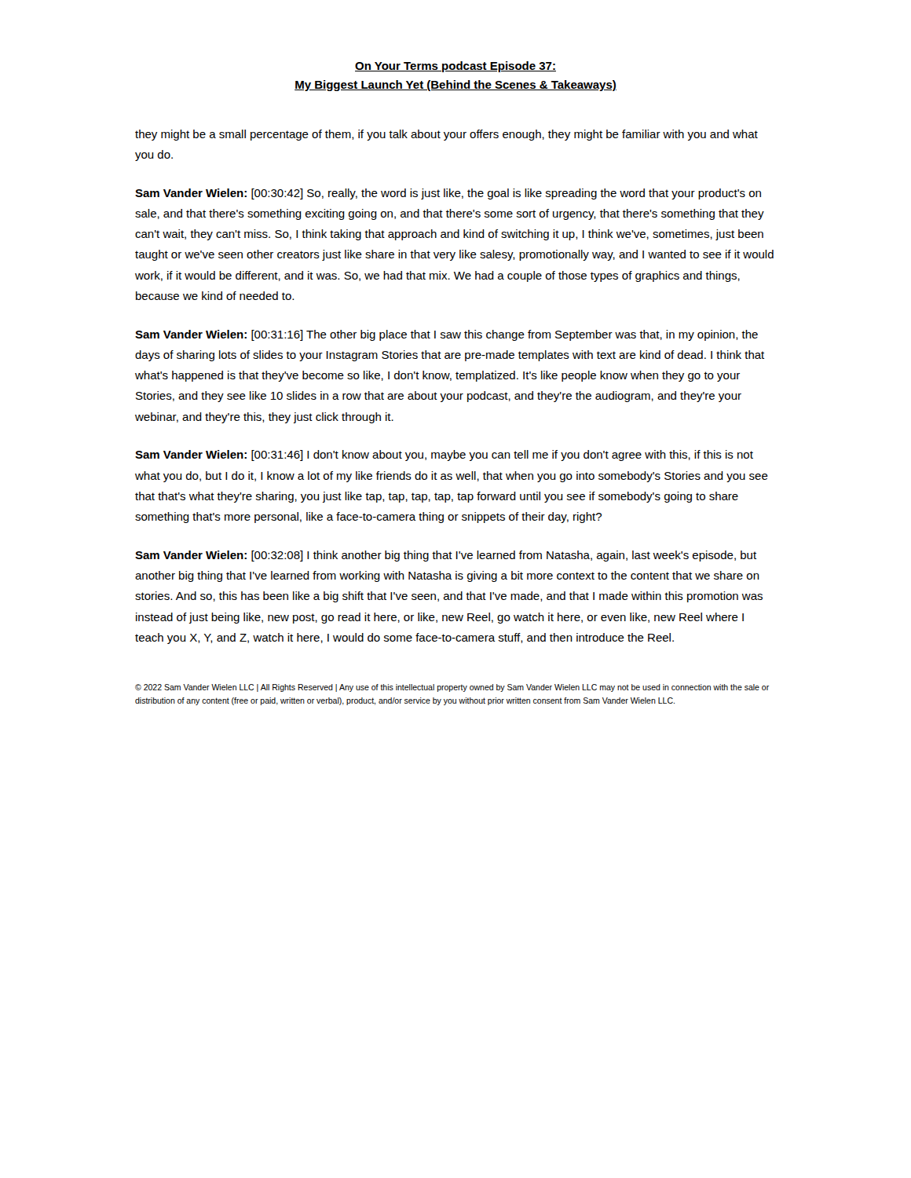On Your Terms podcast Episode 37:
My Biggest Launch Yet (Behind the Scenes & Takeaways)
they might be a small percentage of them, if you talk about your offers enough, they might be familiar with you and what you do.
Sam Vander Wielen: [00:30:42] So, really, the word is just like, the goal is like spreading the word that your product's on sale, and that there's something exciting going on, and that there's some sort of urgency, that there's something that they can't wait, they can't miss. So, I think taking that approach and kind of switching it up, I think we've, sometimes, just been taught or we've seen other creators just like share in that very like salesy, promotionally way, and I wanted to see if it would work, if it would be different, and it was. So, we had that mix. We had a couple of those types of graphics and things, because we kind of needed to.
Sam Vander Wielen: [00:31:16] The other big place that I saw this change from September was that, in my opinion, the days of sharing lots of slides to your Instagram Stories that are pre-made templates with text are kind of dead. I think that what's happened is that they've become so like, I don't know, templatized. It's like people know when they go to your Stories, and they see like 10 slides in a row that are about your podcast, and they're the audiogram, and they're your webinar, and they're this, they just click through it.
Sam Vander Wielen: [00:31:46] I don't know about you, maybe you can tell me if you don't agree with this, if this is not what you do, but I do it, I know a lot of my like friends do it as well, that when you go into somebody's Stories and you see that that's what they're sharing, you just like tap, tap, tap, tap, tap forward until you see if somebody's going to share something that's more personal, like a face-to-camera thing or snippets of their day, right?
Sam Vander Wielen: [00:32:08] I think another big thing that I've learned from Natasha, again, last week's episode, but another big thing that I've learned from working with Natasha is giving a bit more context to the content that we share on stories. And so, this has been like a big shift that I've seen, and that I've made, and that I made within this promotion was instead of just being like, new post, go read it here, or like, new Reel, go watch it here, or even like, new Reel where I teach you X, Y, and Z, watch it here, I would do some face-to-camera stuff, and then introduce the Reel.
© 2022 Sam Vander Wielen LLC | All Rights Reserved | Any use of this intellectual property owned by Sam Vander Wielen LLC may not be used in connection with the sale or distribution of any content (free or paid, written or verbal), product, and/or service by you without prior written consent from Sam Vander Wielen LLC.